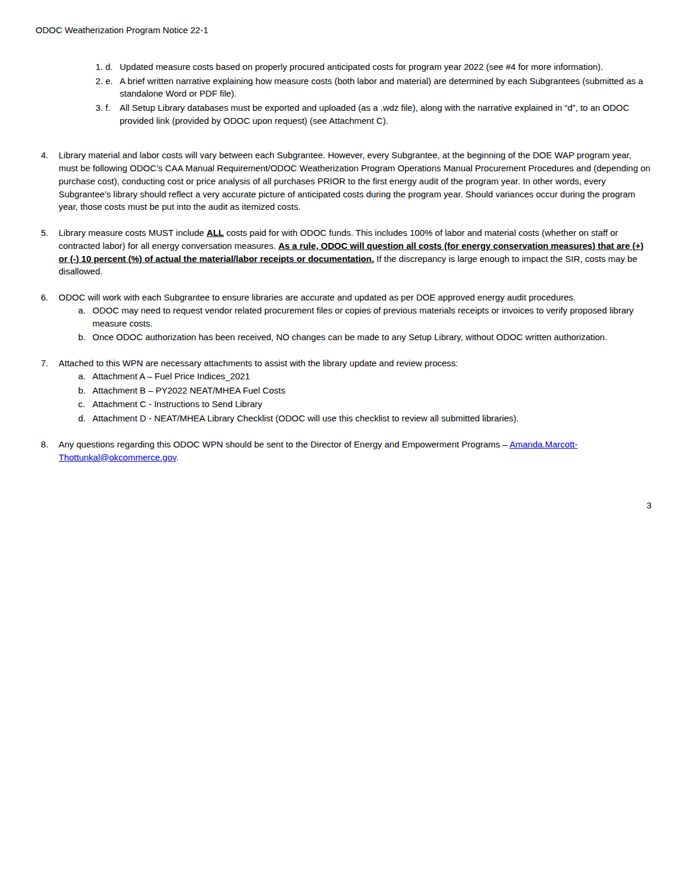ODOC Weatherization Program Notice 22-1
d. Updated measure costs based on properly procured anticipated costs for program year 2022 (see #4 for more information).
e. A brief written narrative explaining how measure costs (both labor and material) are determined by each Subgrantees (submitted as a standalone Word or PDF file).
f. All Setup Library databases must be exported and uploaded (as a .wdz file), along with the narrative explained in “d”, to an ODOC provided link (provided by ODOC upon request) (see Attachment C).
4. Library material and labor costs will vary between each Subgrantee. However, every Subgrantee, at the beginning of the DOE WAP program year, must be following ODOC’s CAA Manual Requirement/ODOC Weatherization Program Operations Manual Procurement Procedures and (depending on purchase cost), conducting cost or price analysis of all purchases PRIOR to the first energy audit of the program year. In other words, every Subgrantee’s library should reflect a very accurate picture of anticipated costs during the program year. Should variances occur during the program year, those costs must be put into the audit as itemized costs.
5. Library measure costs MUST include ALL costs paid for with ODOC funds. This includes 100% of labor and material costs (whether on staff or contracted labor) for all energy conversation measures. As a rule, ODOC will question all costs (for energy conservation measures) that are (+) or (-) 10 percent (%) of actual the material/labor receipts or documentation. If the discrepancy is large enough to impact the SIR, costs may be disallowed.
6. ODOC will work with each Subgrantee to ensure libraries are accurate and updated as per DOE approved energy audit procedures.
a. ODOC may need to request vendor related procurement files or copies of previous materials receipts or invoices to verify proposed library measure costs.
b. Once ODOC authorization has been received, NO changes can be made to any Setup Library, without ODOC written authorization.
7. Attached to this WPN are necessary attachments to assist with the library update and review process:
a. Attachment A – Fuel Price Indices_2021
b. Attachment B – PY2022 NEAT/MHEA Fuel Costs
c. Attachment C - Instructions to Send Library
d. Attachment D - NEAT/MHEA Library Checklist (ODOC will use this checklist to review all submitted libraries).
8. Any questions regarding this ODOC WPN should be sent to the Director of Energy and Empowerment Programs – Amanda.Marcott-Thottunkal@okcommerce.gov.
3